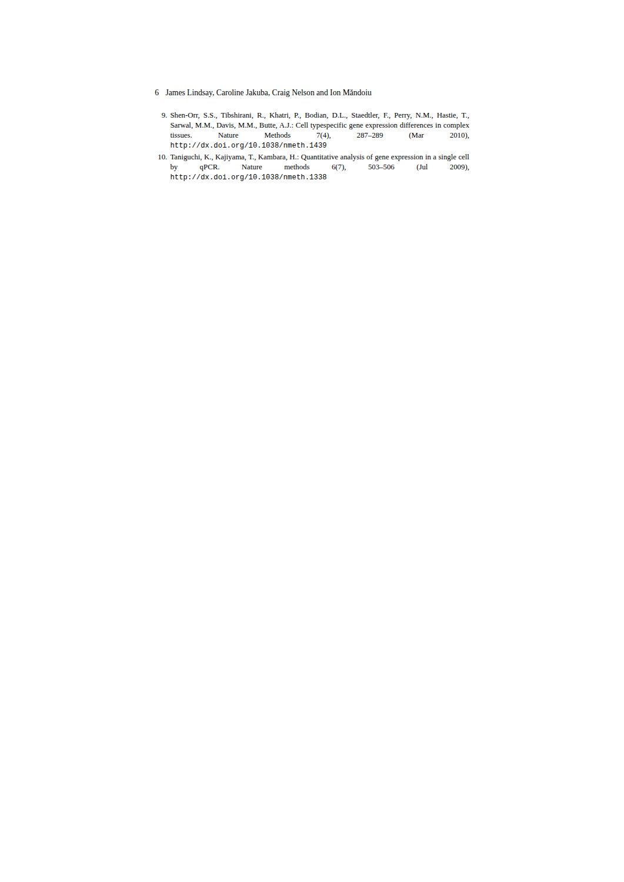6 James Lindsay, Caroline Jakuba, Craig Nelson and Ion Măndoiu
9. Shen-Orr, S.S., Tibshirani, R., Khatri, P., Bodian, D.L., Staedtler, F., Perry, N.M., Hastie, T., Sarwal, M.M., Davis, M.M., Butte, A.J.: Cell typespecific gene expression differences in complex tissues. Nature Methods 7(4), 287–289 (Mar 2010), http://dx.doi.org/10.1038/nmeth.1439
10. Taniguchi, K., Kajiyama, T., Kambara, H.: Quantitative analysis of gene expression in a single cell by qPCR. Nature methods 6(7), 503–506 (Jul 2009), http://dx.doi.org/10.1038/nmeth.1338